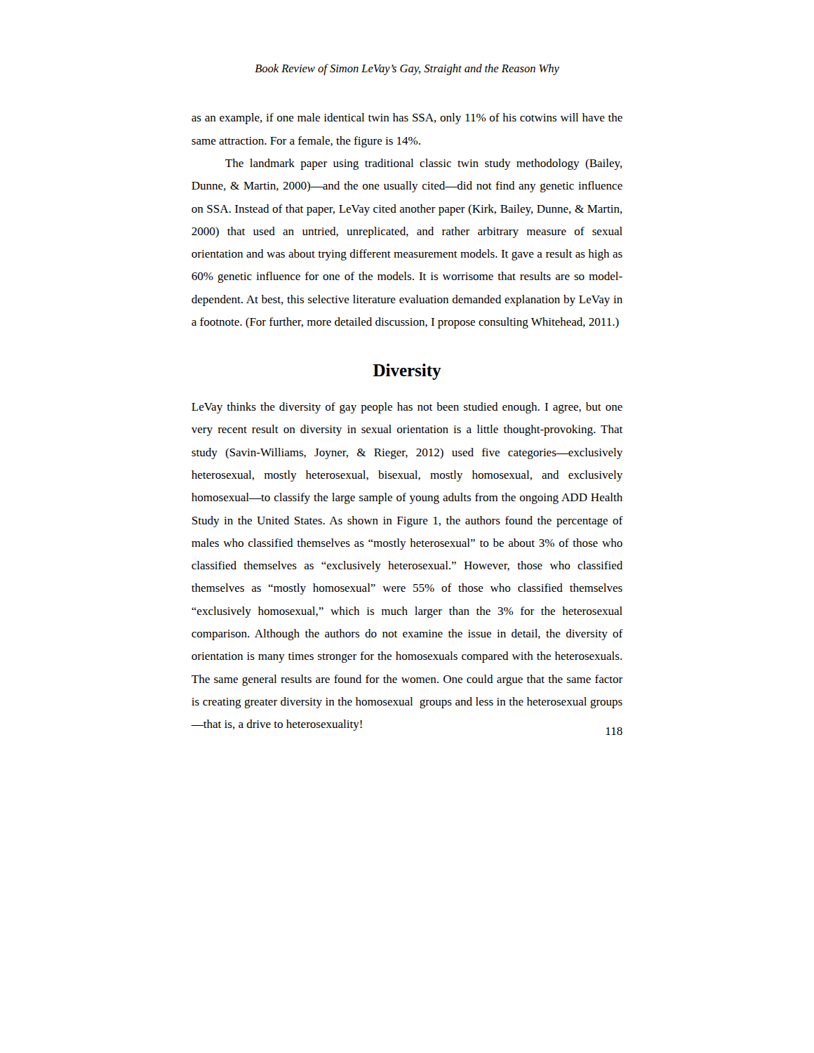Book Review of Simon LeVay’s Gay, Straight and the Reason Why
as an example, if one male identical twin has SSA, only 11% of his cotwins will have the same attraction. For a female, the figure is 14%.
The landmark paper using traditional classic twin study methodology (Bailey, Dunne, & Martin, 2000)—and the one usually cited—did not find any genetic influence on SSA. Instead of that paper, LeVay cited another paper (Kirk, Bailey, Dunne, & Martin, 2000) that used an untried, unreplicated, and rather arbitrary measure of sexual orientation and was about trying different measurement models. It gave a result as high as 60% genetic influence for one of the models. It is worrisome that results are so model-dependent. At best, this selective literature evaluation demanded explanation by LeVay in a footnote. (For further, more detailed discussion, I propose consulting Whitehead, 2011.)
Diversity
LeVay thinks the diversity of gay people has not been studied enough. I agree, but one very recent result on diversity in sexual orientation is a little thought-provoking. That study (Savin-Williams, Joyner, & Rieger, 2012) used five categories—exclusively heterosexual, mostly heterosexual, bisexual, mostly homosexual, and exclusively homosexual—to classify the large sample of young adults from the ongoing ADD Health Study in the United States. As shown in Figure 1, the authors found the percentage of males who classified themselves as “mostly heterosexual” to be about 3% of those who classified themselves as “exclusively heterosexual.” However, those who classified themselves as “mostly homosexual” were 55% of those who classified themselves “exclusively homosexual,” which is much larger than the 3% for the heterosexual comparison. Although the authors do not examine the issue in detail, the diversity of orientation is many times stronger for the homosexuals compared with the heterosexuals. The same general results are found for the women. One could argue that the same factor is creating greater diversity in the homosexual groups and less in the heterosexual groups—that is, a drive to heterosexuality!
118